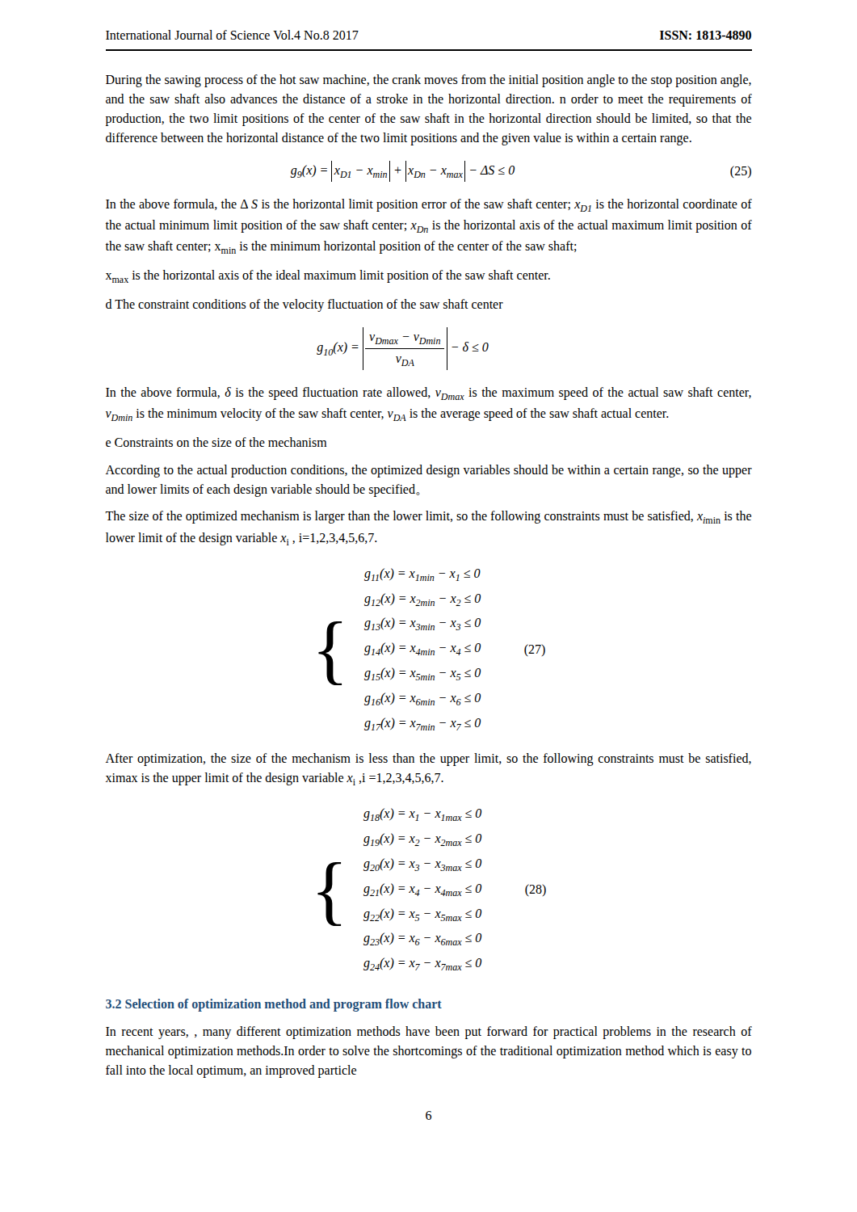International Journal of Science Vol.4 No.8 2017 ISSN: 1813-4890
During the sawing process of the hot saw machine, the crank moves from the initial position angle to the stop position angle, and the saw shaft also advances the distance of a stroke in the horizontal direction. n order to meet the requirements of production, the two limit positions of the center of the saw shaft in the horizontal direction should be limited, so that the difference between the horizontal distance of the two limit positions and the given value is within a certain range.
g9(x) = xD1 − xmin + xDn − xmax − ΔS ≤ 0
(25)
In the above formula, the Δ S is the horizontal limit position error of the saw shaft center; xD1 is the horizontal coordinate of the actual minimum limit position of the saw shaft center; xDn is the horizontal axis of the actual maximum limit position of the saw shaft center; xmin is the minimum horizontal position of the center of the saw shaft;
xmax is the horizontal axis of the ideal maximum limit position of the saw shaft center.
d The constraint conditions of the velocity fluctuation of the saw shaft center
g10(x) = vDmax − vDmin vDA − δ ≤ 0
In the above formula, δ is the speed fluctuation rate allowed, vDmax is the maximum speed of the actual saw shaft center, vDmin is the minimum velocity of the saw shaft center, vDA is the average speed of the saw shaft actual center.
e Constraints on the size of the mechanism
According to the actual production conditions, the optimized design variables should be within a certain range, so the upper and lower limits of each design variable should be specified。
The size of the optimized mechanism is larger than the lower limit, so the following constraints must be satisfied, ximin is the lower limit of the design variable xi , i=1,2,3,4,5,6,7.
{
g11(x) = x1min − x1 ≤ 0
g12(x) = x2min − x2 ≤ 0
g13(x) = x3min − x3 ≤ 0
g14(x) = x4min − x4 ≤ 0
g15(x) = x5min − x5 ≤ 0
g16(x) = x6min − x6 ≤ 0
g17(x) = x7min − x7 ≤ 0
(27)
After optimization, the size of the mechanism is less than the upper limit, so the following constraints must be satisfied, ximax is the upper limit of the design variable xi ,i =1,2,3,4,5,6,7.
{
g18(x) = x1 − x1max ≤ 0
g19(x) = x2 − x2max ≤ 0
g20(x) = x3 − x3max ≤ 0
g21(x) = x4 − x4max ≤ 0
g22(x) = x5 − x5max ≤ 0
g23(x) = x6 − x6max ≤ 0
g24(x) = x7 − x7max ≤ 0
(28)
3.2 Selection of optimization method and program flow chart
In recent years, , many different optimization methods have been put forward for practical problems in the research of mechanical optimization methods.In order to solve the shortcomings of the traditional optimization method which is easy to fall into the local optimum, an improved particle
6